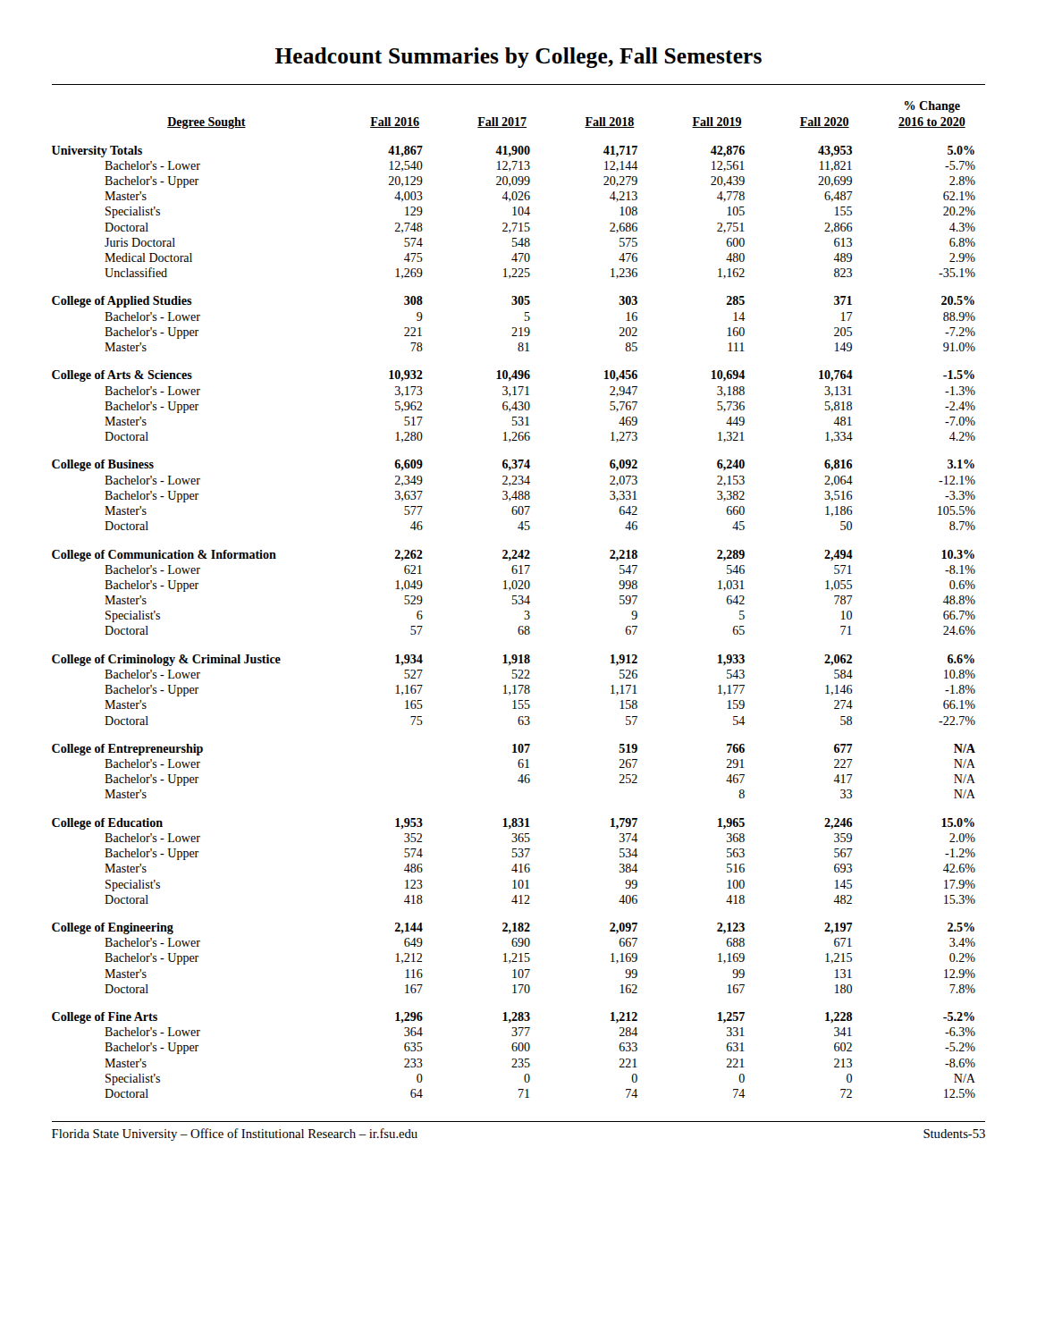Headcount Summaries by College, Fall Semesters
| | | | | | | % Change |
| --- | --- | --- | --- | --- | --- | --- |
| Degree Sought | Fall 2016 | Fall 2017 | Fall 2018 | Fall 2019 | Fall 2020 | 2016 to 2020 |
| University Totals | 41,867 | 41,900 | 41,717 | 42,876 | 43,953 | 5.0% |
| Bachelor's - Lower | 12,540 | 12,713 | 12,144 | 12,561 | 11,821 | -5.7% |
| Bachelor's - Upper | 20,129 | 20,099 | 20,279 | 20,439 | 20,699 | 2.8% |
| Master's | 4,003 | 4,026 | 4,213 | 4,778 | 6,487 | 62.1% |
| Specialist's | 129 | 104 | 108 | 105 | 155 | 20.2% |
| Doctoral | 2,748 | 2,715 | 2,686 | 2,751 | 2,866 | 4.3% |
| Juris Doctoral | 574 | 548 | 575 | 600 | 613 | 6.8% |
| Medical Doctoral | 475 | 470 | 476 | 480 | 489 | 2.9% |
| Unclassified | 1,269 | 1,225 | 1,236 | 1,162 | 823 | -35.1% |
| College of Applied Studies | 308 | 305 | 303 | 285 | 371 | 20.5% |
| Bachelor's - Lower | 9 | 5 | 16 | 14 | 17 | 88.9% |
| Bachelor's - Upper | 221 | 219 | 202 | 160 | 205 | -7.2% |
| Master's | 78 | 81 | 85 | 111 | 149 | 91.0% |
| College of Arts & Sciences | 10,932 | 10,496 | 10,456 | 10,694 | 10,764 | -1.5% |
| Bachelor's - Lower | 3,173 | 3,171 | 2,947 | 3,188 | 3,131 | -1.3% |
| Bachelor's - Upper | 5,962 | 6,430 | 5,767 | 5,736 | 5,818 | -2.4% |
| Master's | 517 | 531 | 469 | 449 | 481 | -7.0% |
| Doctoral | 1,280 | 1,266 | 1,273 | 1,321 | 1,334 | 4.2% |
| College of Business | 6,609 | 6,374 | 6,092 | 6,240 | 6,816 | 3.1% |
| Bachelor's - Lower | 2,349 | 2,234 | 2,073 | 2,153 | 2,064 | -12.1% |
| Bachelor's - Upper | 3,637 | 3,488 | 3,331 | 3,382 | 3,516 | -3.3% |
| Master's | 577 | 607 | 642 | 660 | 1,186 | 105.5% |
| Doctoral | 46 | 45 | 46 | 45 | 50 | 8.7% |
| College of Communication & Information | 2,262 | 2,242 | 2,218 | 2,289 | 2,494 | 10.3% |
| Bachelor's - Lower | 621 | 617 | 547 | 546 | 571 | -8.1% |
| Bachelor's - Upper | 1,049 | 1,020 | 998 | 1,031 | 1,055 | 0.6% |
| Master's | 529 | 534 | 597 | 642 | 787 | 48.8% |
| Specialist's | 6 | 3 | 9 | 5 | 10 | 66.7% |
| Doctoral | 57 | 68 | 67 | 65 | 71 | 24.6% |
| College of Criminology & Criminal Justice | 1,934 | 1,918 | 1,912 | 1,933 | 2,062 | 6.6% |
| Bachelor's - Lower | 527 | 522 | 526 | 543 | 584 | 10.8% |
| Bachelor's - Upper | 1,167 | 1,178 | 1,171 | 1,177 | 1,146 | -1.8% |
| Master's | 165 | 155 | 158 | 159 | 274 | 66.1% |
| Doctoral | 75 | 63 | 57 | 54 | 58 | -22.7% |
| College of Entrepreneurship | | 107 | 519 | 766 | 677 | N/A |
| Bachelor's - Lower | | 61 | 267 | 291 | 227 | N/A |
| Bachelor's - Upper | | 46 | 252 | 467 | 417 | N/A |
| Master's | | | | 8 | 33 | N/A |
| College of Education | 1,953 | 1,831 | 1,797 | 1,965 | 2,246 | 15.0% |
| Bachelor's - Lower | 352 | 365 | 374 | 368 | 359 | 2.0% |
| Bachelor's - Upper | 574 | 537 | 534 | 563 | 567 | -1.2% |
| Master's | 486 | 416 | 384 | 516 | 693 | 42.6% |
| Specialist's | 123 | 101 | 99 | 100 | 145 | 17.9% |
| Doctoral | 418 | 412 | 406 | 418 | 482 | 15.3% |
| College of Engineering | 2,144 | 2,182 | 2,097 | 2,123 | 2,197 | 2.5% |
| Bachelor's - Lower | 649 | 690 | 667 | 688 | 671 | 3.4% |
| Bachelor's - Upper | 1,212 | 1,215 | 1,169 | 1,169 | 1,215 | 0.2% |
| Master's | 116 | 107 | 99 | 99 | 131 | 12.9% |
| Doctoral | 167 | 170 | 162 | 167 | 180 | 7.8% |
| College of Fine Arts | 1,296 | 1,283 | 1,212 | 1,257 | 1,228 | -5.2% |
| Bachelor's - Lower | 364 | 377 | 284 | 331 | 341 | -6.3% |
| Bachelor's - Upper | 635 | 600 | 633 | 631 | 602 | -5.2% |
| Master's | 233 | 235 | 221 | 221 | 213 | -8.6% |
| Specialist's | 0 | 0 | 0 | 0 | 0 | N/A |
| Doctoral | 64 | 71 | 74 | 74 | 72 | 12.5% |
Florida State University – Office of Institutional Research – ir.fsu.edu
Students-53